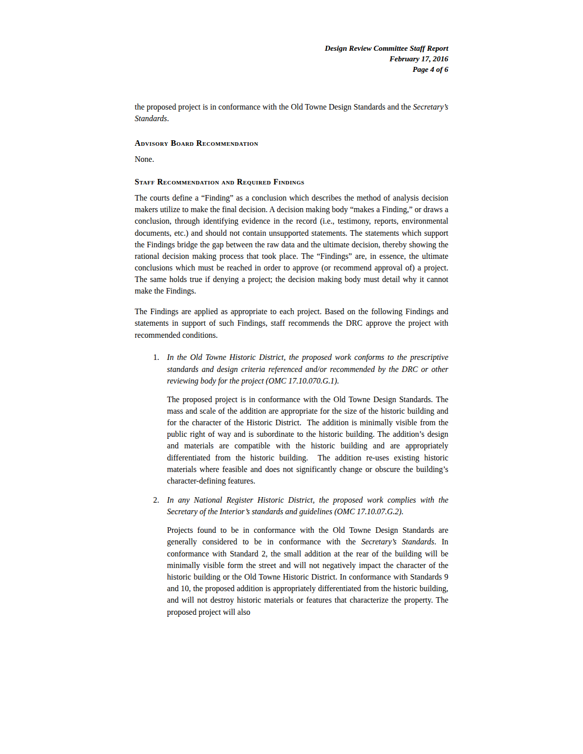Design Review Committee Staff Report
February 17, 2016
Page 4 of 6
the proposed project is in conformance with the Old Towne Design Standards and the Secretary’s Standards.
Advisory Board Recommendation
None.
Staff Recommendation and Required Findings
The courts define a “Finding” as a conclusion which describes the method of analysis decision makers utilize to make the final decision. A decision making body “makes a Finding,” or draws a conclusion, through identifying evidence in the record (i.e., testimony, reports, environmental documents, etc.) and should not contain unsupported statements. The statements which support the Findings bridge the gap between the raw data and the ultimate decision, thereby showing the rational decision making process that took place. The “Findings” are, in essence, the ultimate conclusions which must be reached in order to approve (or recommend approval of) a project. The same holds true if denying a project; the decision making body must detail why it cannot make the Findings.
The Findings are applied as appropriate to each project. Based on the following Findings and statements in support of such Findings, staff recommends the DRC approve the project with recommended conditions.
In the Old Towne Historic District, the proposed work conforms to the prescriptive standards and design criteria referenced and/or recommended by the DRC or other reviewing body for the project (OMC 17.10.070.G.1).
The proposed project is in conformance with the Old Towne Design Standards. The mass and scale of the addition are appropriate for the size of the historic building and for the character of the Historic District. The addition is minimally visible from the public right of way and is subordinate to the historic building. The addition’s design and materials are compatible with the historic building and are appropriately differentiated from the historic building. The addition re-uses existing historic materials where feasible and does not significantly change or obscure the building’s character-defining features.
In any National Register Historic District, the proposed work complies with the Secretary of the Interior’s standards and guidelines (OMC 17.10.07.G.2).
Projects found to be in conformance with the Old Towne Design Standards are generally considered to be in conformance with the Secretary’s Standards. In conformance with Standard 2, the small addition at the rear of the building will be minimally visible form the street and will not negatively impact the character of the historic building or the Old Towne Historic District. In conformance with Standards 9 and 10, the proposed addition is appropriately differentiated from the historic building, and will not destroy historic materials or features that characterize the property. The proposed project will also